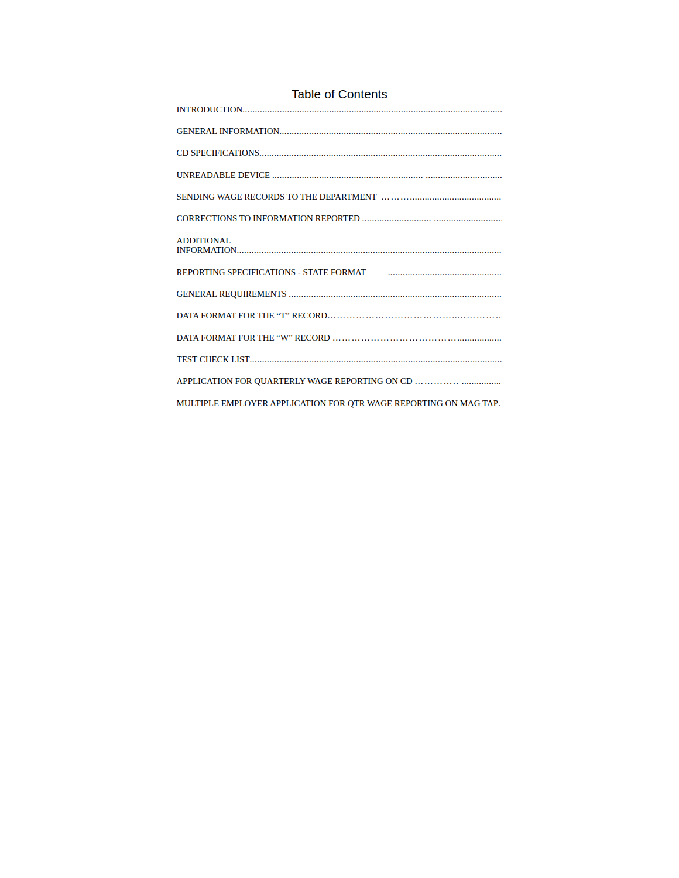Table of Contents
INTRODUCTION......................................................................................................................................... 3
GENERAL INFORMATION....................................................................................................................... 3
CD SPECIFICATIONS................................................................................................................................ 4
UNREADABLE DEVICE ............................................................. .............................................................. 4
SENDING WAGE RECORDS TO THE DEPARTMENT ……….............................................................. 5
CORRECTIONS TO INFORMATION REPORTED ............................ ........................................................ 5
ADDITIONAL INFORMATION............................................................................................................................................. 5
REPORTING SPECIFICATIONS - STATE FORMAT ................................................................... 6
GENERAL REQUIREMENTS ....................................................................................................................... 6
DATA FORMAT FOR THE “T” RECORD…………………………………..……………………… 6
DATA FORMAT FOR THE “W” RECORD ………………………………….............................................. 7
TEST CHECK LIST....................................................................................................................................... 7
APPLICATION FOR QUARTERLY WAGE REPORTING ON CD ………….. ....................................... 8
MULTIPLE EMPLOYER APPLICATION FOR QTR WAGE REPORTING ON MAG TAP…….. E...9-10